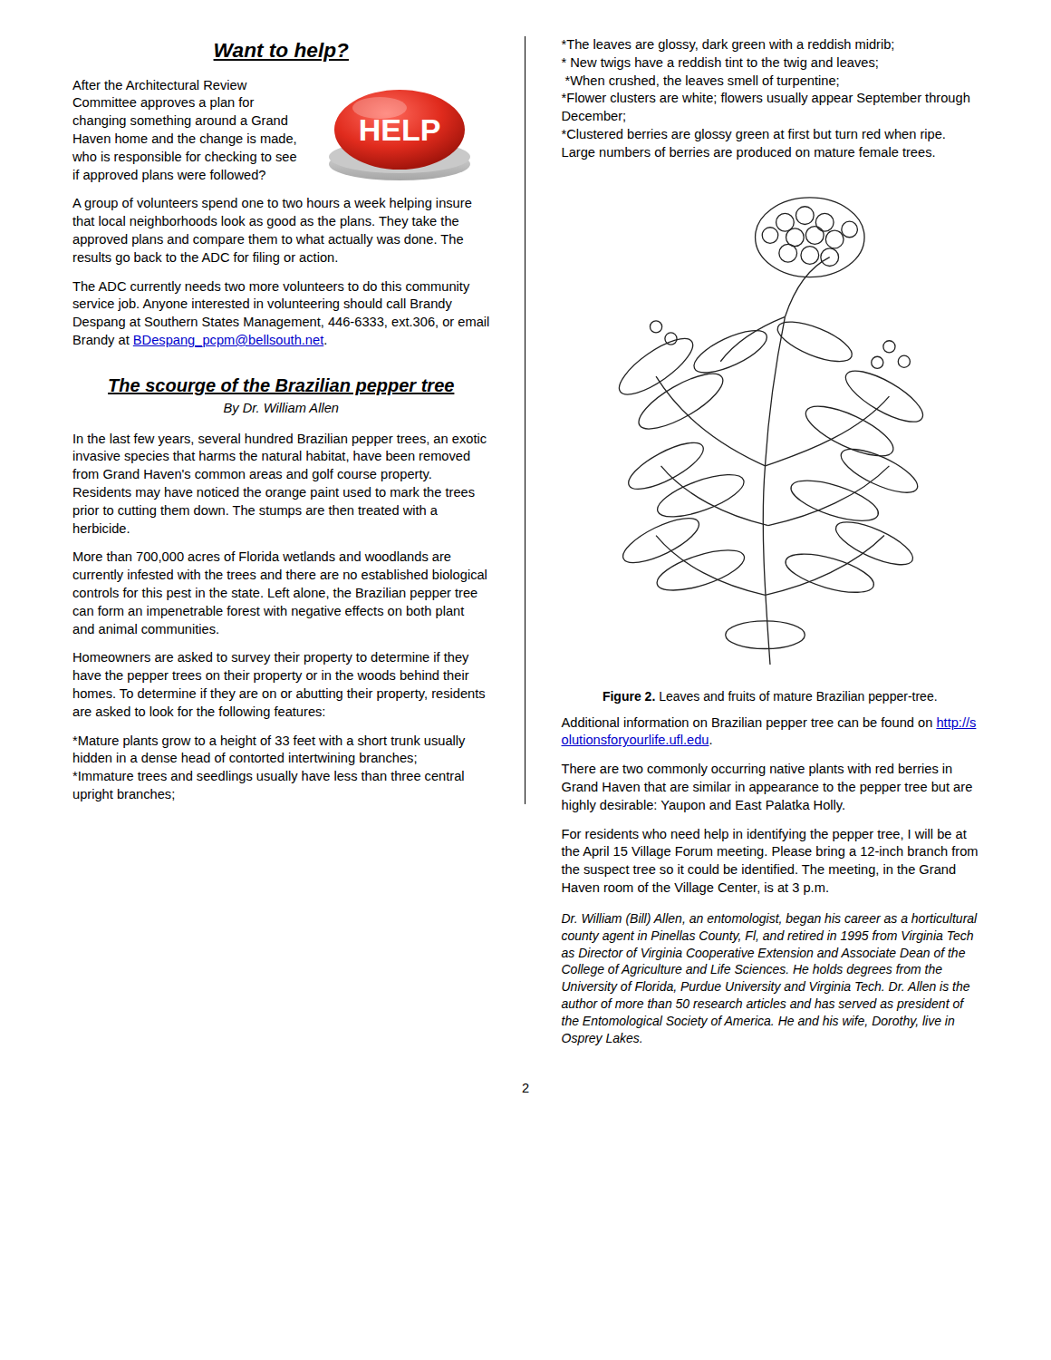Want to help?
After the Architectural Review Committee approves a plan for changing something around a Grand Haven home and the change is made, who is responsible for checking to see if approved plans were followed?
A group of volunteers spend one to two hours a week helping insure that local neighborhoods look as good as the plans. They take the approved plans and compare them to what actually was done. The results go back to the ADC for filing or action.
The ADC currently needs two more volunteers to do this community service job. Anyone interested in volunteering should call Brandy Despang at Southern States Management, 446-6333, ext.306, or email Brandy at BDespang_pcpm@bellsouth.net.
The scourge of the Brazilian pepper tree
By Dr. William Allen
In the last few years, several hundred Brazilian pepper trees, an exotic invasive species that harms the natural habitat, have been removed from Grand Haven's common areas and golf course property. Residents may have noticed the orange paint used to mark the trees prior to cutting them down. The stumps are then treated with a herbicide.
More than 700,000 acres of Florida wetlands and woodlands are currently infested with the trees and there are no established biological controls for this pest in the state. Left alone, the Brazilian pepper tree can form an impenetrable forest with negative effects on both plant and animal communities.
Homeowners are asked to survey their property to determine if they have the pepper trees on their property or in the woods behind their homes. To determine if they are on or abutting their property, residents are asked to look for the following features:
*Mature plants grow to a height of 33 feet with a short trunk usually hidden in a dense head of contorted intertwining branches;
*Immature trees and seedlings usually have less than three central upright branches;
*The leaves are glossy, dark green with a reddish midrib;
* New twigs have a reddish tint to the twig and leaves;
*When crushed, the leaves smell of turpentine;
*Flower clusters are white; flowers usually appear September through December;
*Clustered berries are glossy green at first but turn red when ripe. Large numbers of berries are produced on mature female trees.
Figure 2. Leaves and fruits of mature Brazilian pepper-tree.
Additional information on Brazilian pepper tree can be found on http://solutionsforyourlife.ufl.edu.
There are two commonly occurring native plants with red berries in Grand Haven that are similar in appearance to the pepper tree but are highly desirable: Yaupon and East Palatka Holly.
For residents who need help in identifying the pepper tree, I will be at the April 15 Village Forum meeting. Please bring a 12-inch branch from the suspect tree so it could be identified. The meeting, in the Grand Haven room of the Village Center, is at 3 p.m.
Dr. William (Bill) Allen, an entomologist, began his career as a horticultural county agent in Pinellas County, Fl, and retired in 1995 from Virginia Tech as Director of Virginia Cooperative Extension and Associate Dean of the College of Agriculture and Life Sciences. He holds degrees from the University of Florida, Purdue University and Virginia Tech. Dr. Allen is the author of more than 50 research articles and has served as president of the Entomological Society of America. He and his wife, Dorothy, live in Osprey Lakes.
2